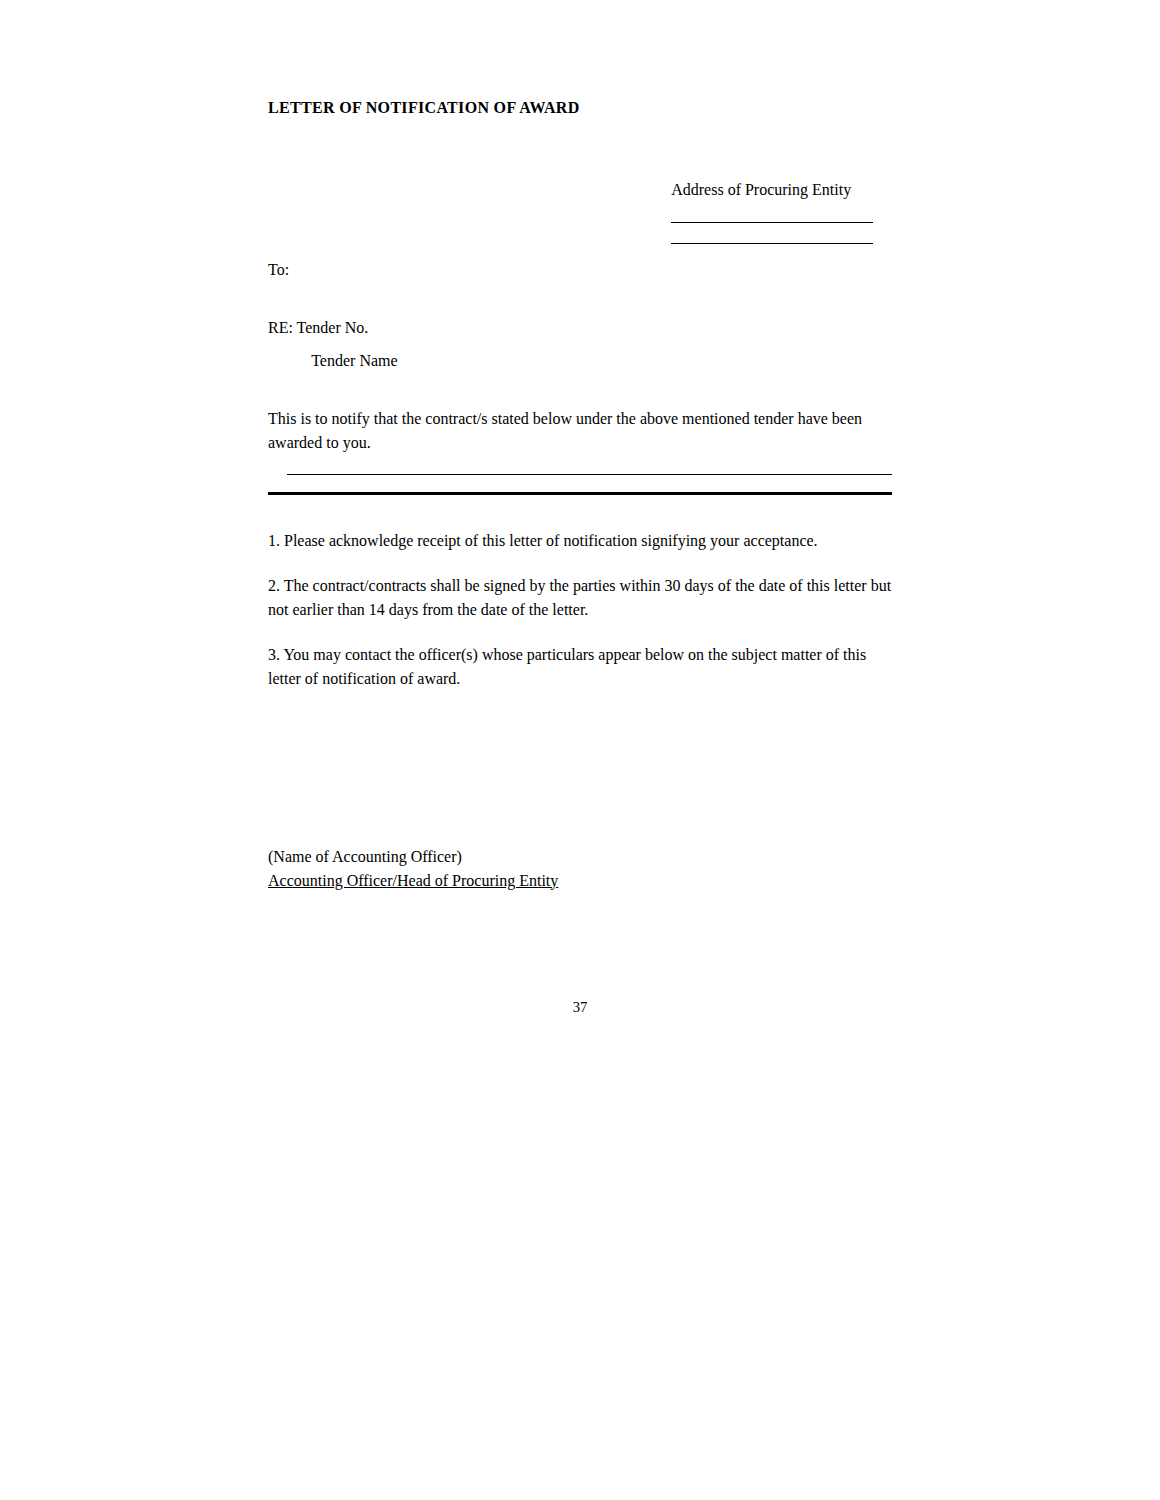LETTER OF NOTIFICATION OF AWARD
Address of Procuring Entity
To:
RE: Tender No.
Tender Name
This is to notify that the contract/s stated below under the above mentioned tender have been awarded to you.
1. Please acknowledge receipt of this letter of notification signifying your acceptance.
2. The contract/contracts shall be signed by the parties within 30 days of the date of this letter but not earlier than 14 days from the date of the letter.
3. You may contact the officer(s) whose particulars appear below on the subject matter of this letter of notification of award.
(Name of Accounting Officer)
Accounting Officer/Head of Procuring Entity
37